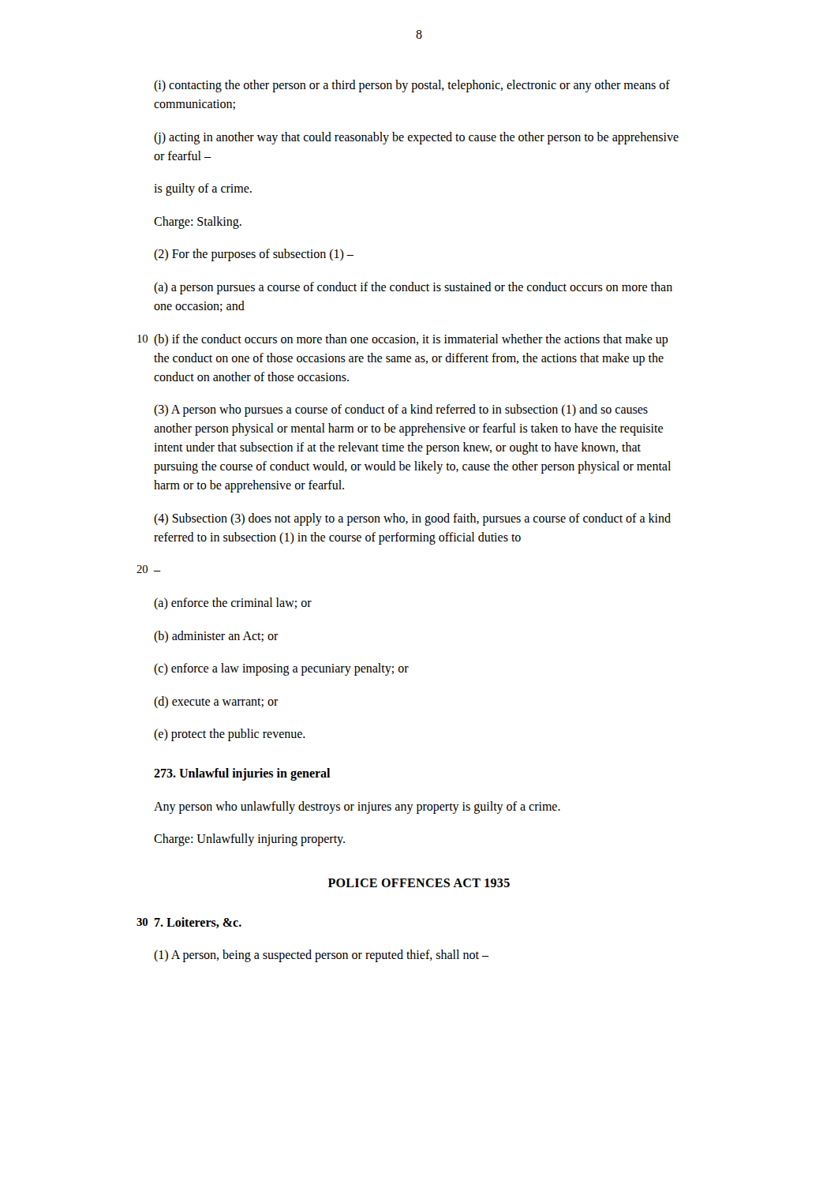8
(i) contacting the other person or a third person by postal, telephonic, electronic or any other means of communication;
(j) acting in another way that could reasonably be expected to cause the other person to be apprehensive or fearful –
is guilty of a crime.
Charge: Stalking.
(2) For the purposes of subsection (1) –
(a) a person pursues a course of conduct if the conduct is sustained or the conduct occurs on more than one occasion; and
10(b) if the conduct occurs on more than one occasion, it is immaterial whether the actions that make up the conduct on one of those occasions are the same as, or different from, the actions that make up the conduct on another of those occasions.
(3) A person who pursues a course of conduct of a kind referred to in subsection (1) and so causes another person physical or mental harm or to be apprehensive or fearful is taken to have the requisite intent under that subsection if at the relevant time the person knew, or ought to have known, that pursuing the course of conduct would, or would be likely to, cause the other person physical or mental harm or to be apprehensive or fearful.
(4) Subsection (3) does not apply to a person who, in good faith, pursues a course of conduct of a kind referred to in subsection (1) in the course of performing official duties to
20–
(a) enforce the criminal law; or
(b) administer an Act; or
(c) enforce a law imposing a pecuniary penalty; or
(d) execute a warrant; or
(e) protect the public revenue.
273. Unlawful injuries in general
Any person who unlawfully destroys or injures any property is guilty of a crime.
Charge: Unlawfully injuring property.
POLICE OFFENCES ACT 1935
307. Loiterers, &c.
(1) A person, being a suspected person or reputed thief, shall not –